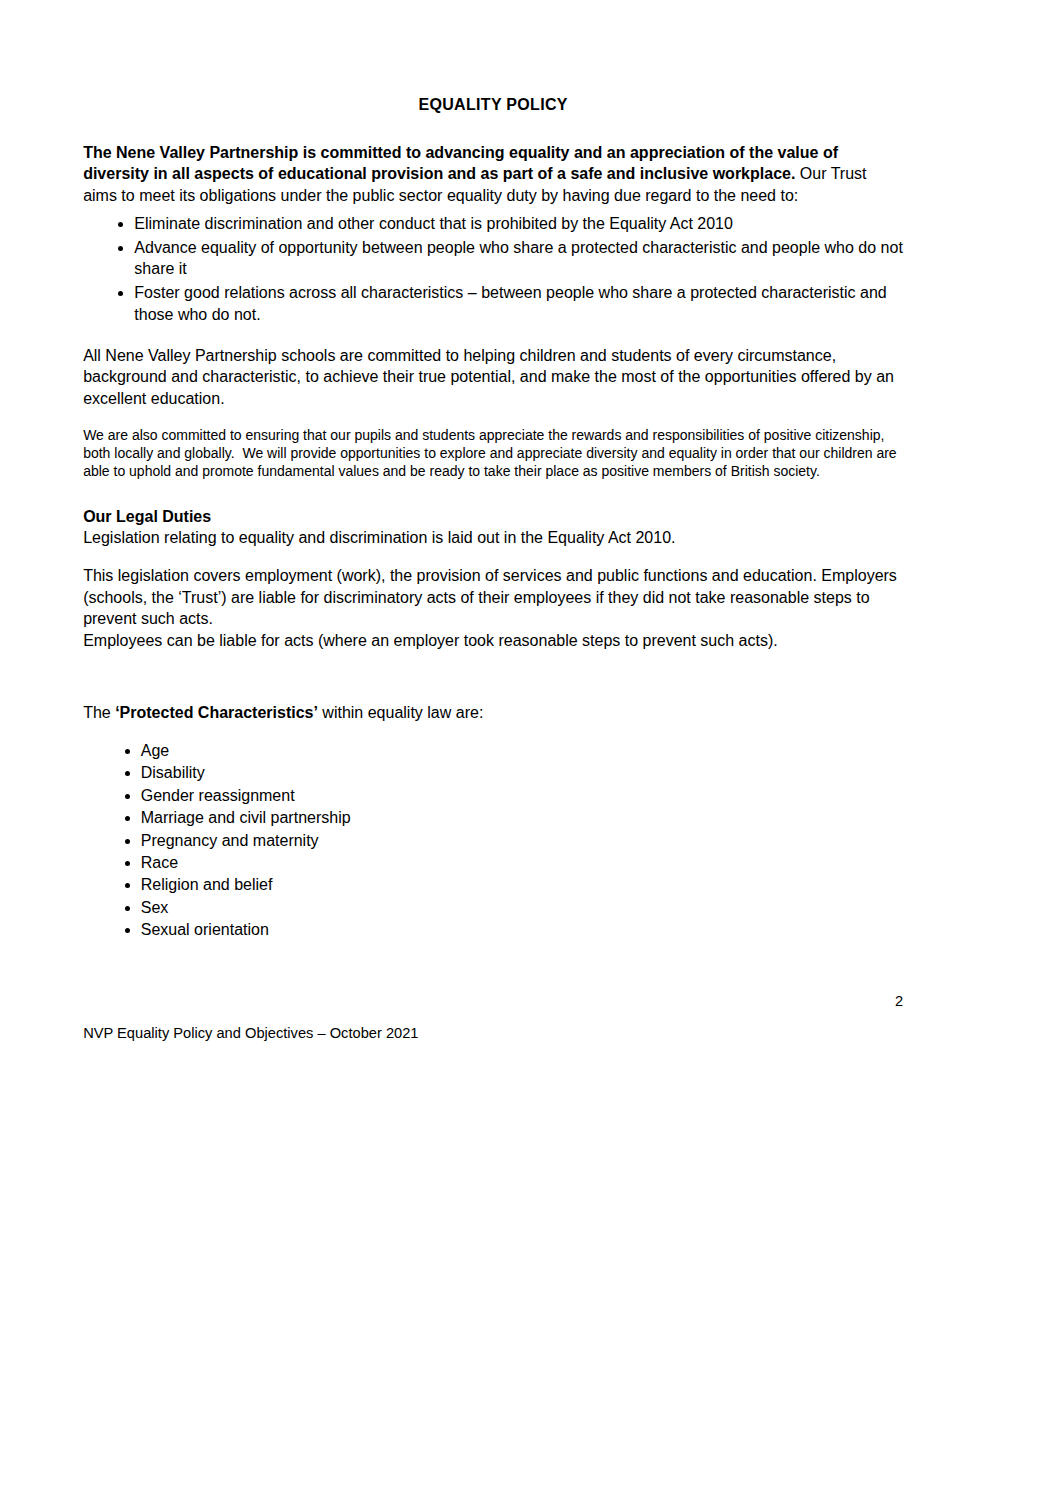EQUALITY POLICY
The Nene Valley Partnership is committed to advancing equality and an appreciation of the value of diversity in all aspects of educational provision and as part of a safe and inclusive workplace. Our Trust aims to meet its obligations under the public sector equality duty by having due regard to the need to:
Eliminate discrimination and other conduct that is prohibited by the Equality Act 2010
Advance equality of opportunity between people who share a protected characteristic and people who do not share it
Foster good relations across all characteristics – between people who share a protected characteristic and those who do not.
All Nene Valley Partnership schools are committed to helping children and students of every circumstance, background and characteristic, to achieve their true potential, and make the most of the opportunities offered by an excellent education.
We are also committed to ensuring that our pupils and students appreciate the rewards and responsibilities of positive citizenship, both locally and globally. We will provide opportunities to explore and appreciate diversity and equality in order that our children are able to uphold and promote fundamental values and be ready to take their place as positive members of British society.
Our Legal Duties
Legislation relating to equality and discrimination is laid out in the Equality Act 2010.
This legislation covers employment (work), the provision of services and public functions and education. Employers (schools, the ‘Trust’) are liable for discriminatory acts of their employees if they did not take reasonable steps to prevent such acts.
Employees can be liable for acts (where an employer took reasonable steps to prevent such acts).
The ‘Protected Characteristics’ within equality law are:
Age
Disability
Gender reassignment
Marriage and civil partnership
Pregnancy and maternity
Race
Religion and belief
Sex
Sexual orientation
2
NVP Equality Policy and Objectives – October 2021